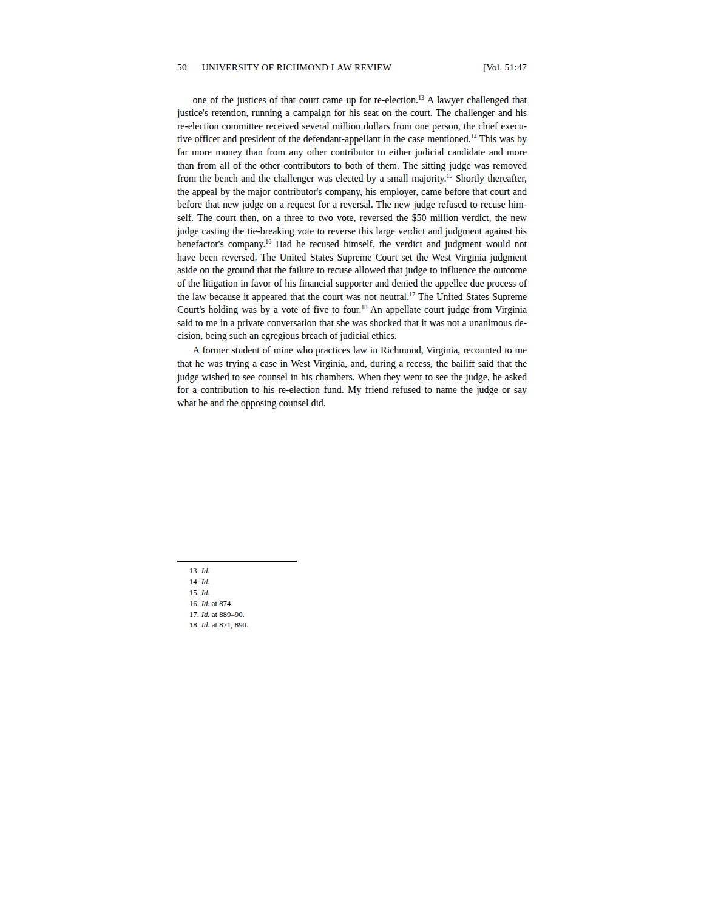50 UNIVERSITY OF RICHMOND LAW REVIEW [Vol. 51:47
one of the justices of that court came up for re-election.13 A lawyer challenged that justice's retention, running a campaign for his seat on the court. The challenger and his re-election committee received several million dollars from one person, the chief executive officer and president of the defendant-appellant in the case mentioned.14 This was by far more money than from any other contributor to either judicial candidate and more than from all of the other contributors to both of them. The sitting judge was removed from the bench and the challenger was elected by a small majority.15 Shortly thereafter, the appeal by the major contributor's company, his employer, came before that court and before that new judge on a request for a reversal. The new judge refused to recuse himself. The court then, on a three to two vote, reversed the $50 million verdict, the new judge casting the tie-breaking vote to reverse this large verdict and judgment against his benefactor's company.16 Had he recused himself, the verdict and judgment would not have been reversed. The United States Supreme Court set the West Virginia judgment aside on the ground that the failure to recuse allowed that judge to influence the outcome of the litigation in favor of his financial supporter and denied the appellee due process of the law because it appeared that the court was not neutral.17 The United States Supreme Court's holding was by a vote of five to four.18 An appellate court judge from Virginia said to me in a private conversation that she was shocked that it was not a unanimous decision, being such an egregious breach of judicial ethics.
A former student of mine who practices law in Richmond, Virginia, recounted to me that he was trying a case in West Virginia, and, during a recess, the bailiff said that the judge wished to see counsel in his chambers. When they went to see the judge, he asked for a contribution to his re-election fund. My friend refused to name the judge or say what he and the opposing counsel did.
13. Id.
14. Id.
15. Id.
16. Id. at 874.
17. Id. at 889–90.
18. Id. at 871, 890.